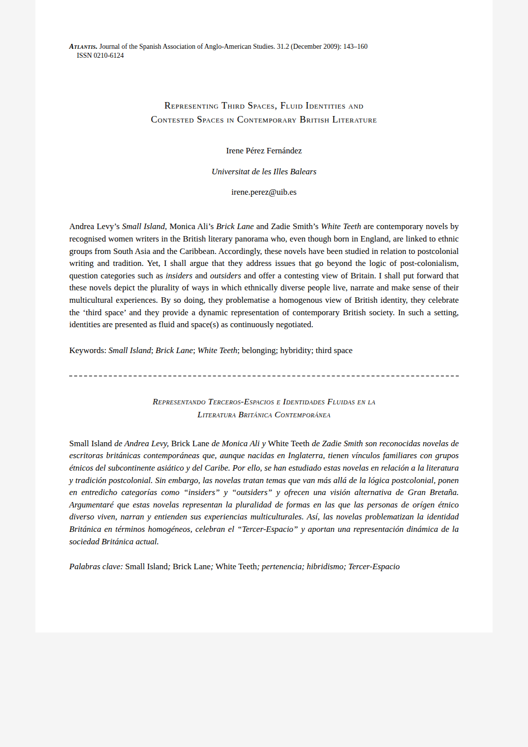Atlantis. Journal of the Spanish Association of Anglo-American Studies. 31.2 (December 2009): 143–160 ISSN 0210-6124
Representing Third Spaces, Fluid Identities and
Contested Spaces in Contemporary British Literature
Irene Pérez Fernández
Universitat de les Illes Balears
irene.perez@uib.es
Andrea Levy’s Small Island, Monica Ali’s Brick Lane and Zadie Smith’s White Teeth are contemporary novels by recognised women writers in the British literary panorama who, even though born in England, are linked to ethnic groups from South Asia and the Caribbean. Accordingly, these novels have been studied in relation to postcolonial writing and tradition. Yet, I shall argue that they address issues that go beyond the logic of post-colonialism, question categories such as insiders and outsiders and offer a contesting view of Britain. I shall put forward that these novels depict the plurality of ways in which ethnically diverse people live, narrate and make sense of their multicultural experiences. By so doing, they problematise a homogenous view of British identity, they celebrate the ‘third space’ and they provide a dynamic representation of contemporary British society. In such a setting, identities are presented as fluid and space(s) as continuously negotiated.
Keywords: Small Island; Brick Lane; White Teeth; belonging; hybridity; third space
Representando Terceros-Espacios e Identidades Fluidas en la
Literatura Británica Contemporánea
Small Island de Andrea Levy, Brick Lane de Monica Ali y White Teeth de Zadie Smith son reconocidas novelas de escritoras británicas contemporáneas que, aunque nacidas en Inglaterra, tienen vínculos familiares con grupos étnicos del subcontinente asiático y del Caribe. Por ello, se han estudiado estas novelas en relación a la literatura y tradición postcolonial. Sin embargo, las novelas tratan temas que van más allá de la lógica postcolonial, ponen en entredicho categorías como “insiders” y “outsiders” y ofrecen una visión alternativa de Gran Bretaña. Argumentaré que estas novelas representan la pluralidad de formas en las que las personas de orígen étnico diverso viven, narran y entienden sus experiencias multiculturales. Así, las novelas problematizan la identidad Británica en términos homogéneos, celebran el “Tercer-Espacio” y aportan una representación dinámica de la sociedad Británica actual.
Palabras clave: Small Island; Brick Lane; White Teeth; pertenencia; hibridismo; Tercer-Espacio